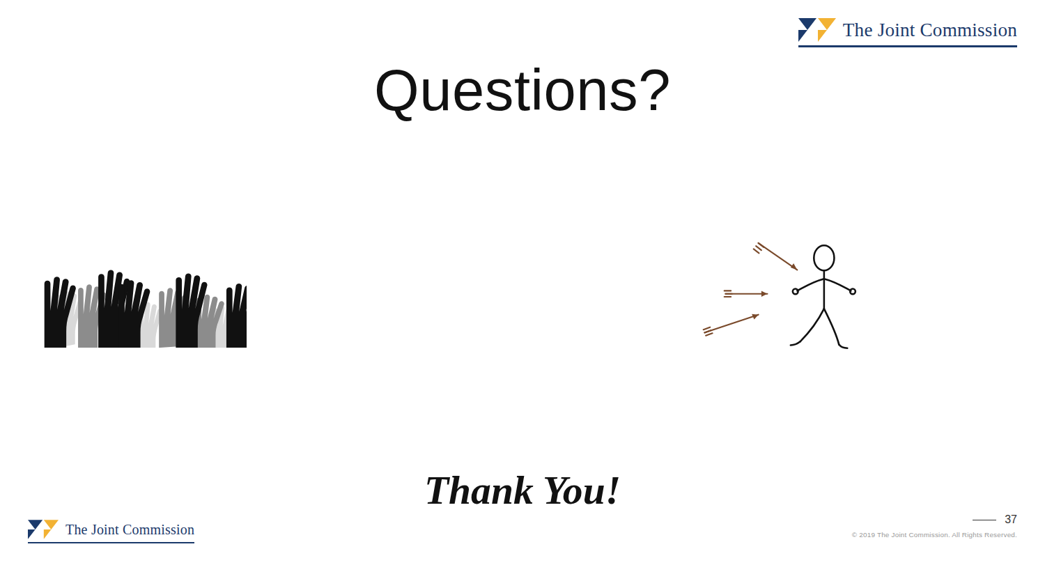The Joint Commission
Questions?
Thank You!
The Joint Commission
37
© 2019 The Joint Commission. All Rights Reserved.